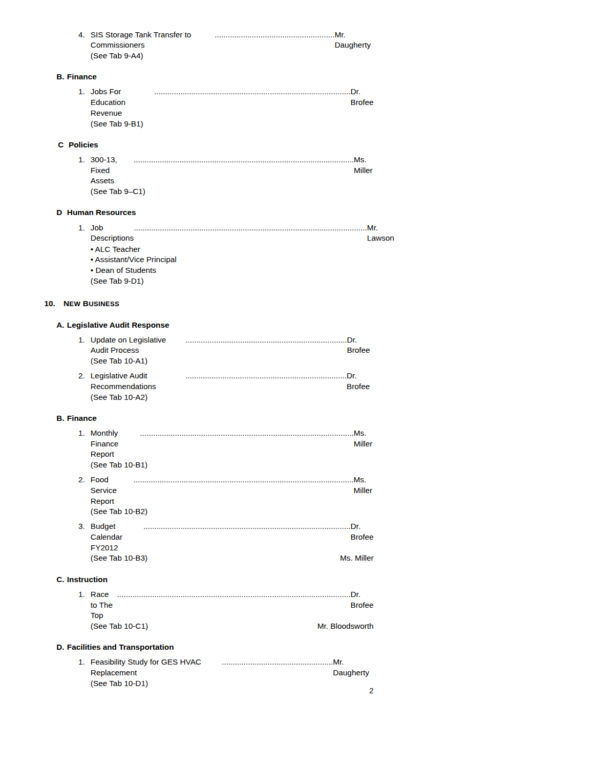4. SIS Storage Tank Transfer to Commissioners ....................................................... Mr. Daugherty
(See Tab 9-A4)
B. Finance
1. Jobs For Education Revenue .......................................................................................... Dr. Brofee
(See Tab 9-B1)
C Policies
1. 300-13, Fixed Assets ..................................................................................................... Ms. Miller
(See Tab 9–C1)
D Human Resources
1. Job Descriptions ........................................................................................................... Mr. Lawson
• ALC Teacher
• Assistant/Vice Principal
• Dean of Students
(See Tab 9-D1)
10. NEW BUSINESS
A. Legislative Audit Response
1. Update on Legislative Audit Process .......................................................................... Dr. Brofee
(See Tab 10-A1)
2. Legislative Audit Recommendations .......................................................................... Dr. Brofee
(See Tab 10-A2)
B. Finance
1. Monthly Finance Report .................................................................................................. Ms. Miller
(See Tab 10-B1)
2. Food Service Report ..................................................................................................... Ms. Miller
(See Tab 10-B2)
3. Budget Calendar FY2012 ............................................................................................... Dr. Brofee
(See Tab 10-B3) Ms. Miller
C. Instruction
1. Race to The Top ........................................................................................................... Dr. Brofee
(See Tab 10-C1) Mr. Bloodsworth
D. Facilities and Transportation
1. Feasibility Study for GES HVAC Replacement ................................................... Mr. Daugherty
(See Tab 10-D1)
2